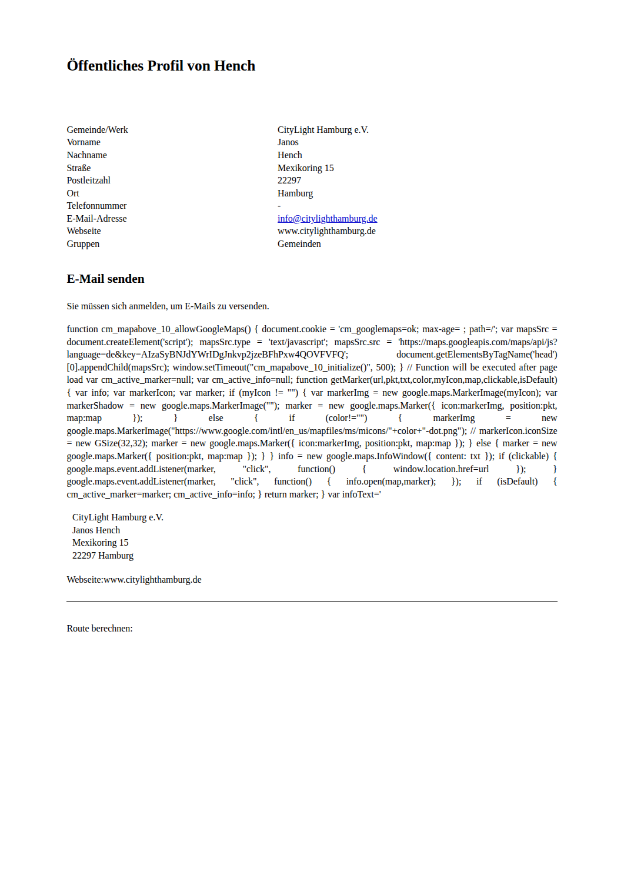Öffentliches Profil von Hench
| Gemeinde/Werk | CityLight Hamburg e.V. |
| Vorname | Janos |
| Nachname | Hench |
| Straße | Mexikoring 15 |
| Postleitzahl | 22297 |
| Ort | Hamburg |
| Telefonnummer | - |
| E-Mail-Adresse | info@citylighthamburg.de |
| Webseite | www.citylighthamburg.de |
| Gruppen | Gemeinden |
E-Mail senden
Sie müssen sich anmelden, um E-Mails zu versenden.
function cm_mapabove_10_allowGoogleMaps() { document.cookie = 'cm_googlemaps=ok; max-age= ; path=/'; var mapsSrc = document.createElement('script'); mapsSrc.type = 'text/javascript'; mapsSrc.src = 'https://maps.googleapis.com/maps/api/js?language=de&key=AIzaSyBNJdYWrIDgJnkvp2jzeBFhPxw4QOVFVFQ'; document.getElementsByTagName('head')[0].appendChild(mapsSrc); window.setTimeout("cm_mapabove_10_initialize()", 500); } // Function will be executed after page load var cm_active_marker=null; var cm_active_info=null; function getMarker(url,pkt,txt,color,myIcon,map,clickable,isDefault) { var info; var markerIcon; var marker; if (myIcon != "") { var markerImg = new google.maps.MarkerImage(myIcon); var markerShadow = new google.maps.MarkerImage(""); marker = new google.maps.Marker({ icon:markerImg, position:pkt, map:map }); } else { if (color!="") { markerImg = new google.maps.MarkerImage("https://www.google.com/intl/en_us/mapfiles/ms/micons/"+color+"-dot.png"); // markerIcon.iconSize = new GSize(32,32); marker = new google.maps.Marker({ icon:markerImg, position:pkt, map:map }); } else { marker = new google.maps.Marker({ position:pkt, map:map }); } } info = new google.maps.InfoWindow({ content: txt }); if (clickable) { google.maps.event.addListener(marker, "click", function() { window.location.href=url }); } google.maps.event.addListener(marker, "click", function() { info.open(map,marker); }); if (isDefault) { cm_active_marker=marker; cm_active_info=info; } return marker; } var infoText='
CityLight Hamburg e.V.
Janos Hench
Mexikoring 15
22297 Hamburg
Webseite:www.citylighthamburg.de
Route berechnen: